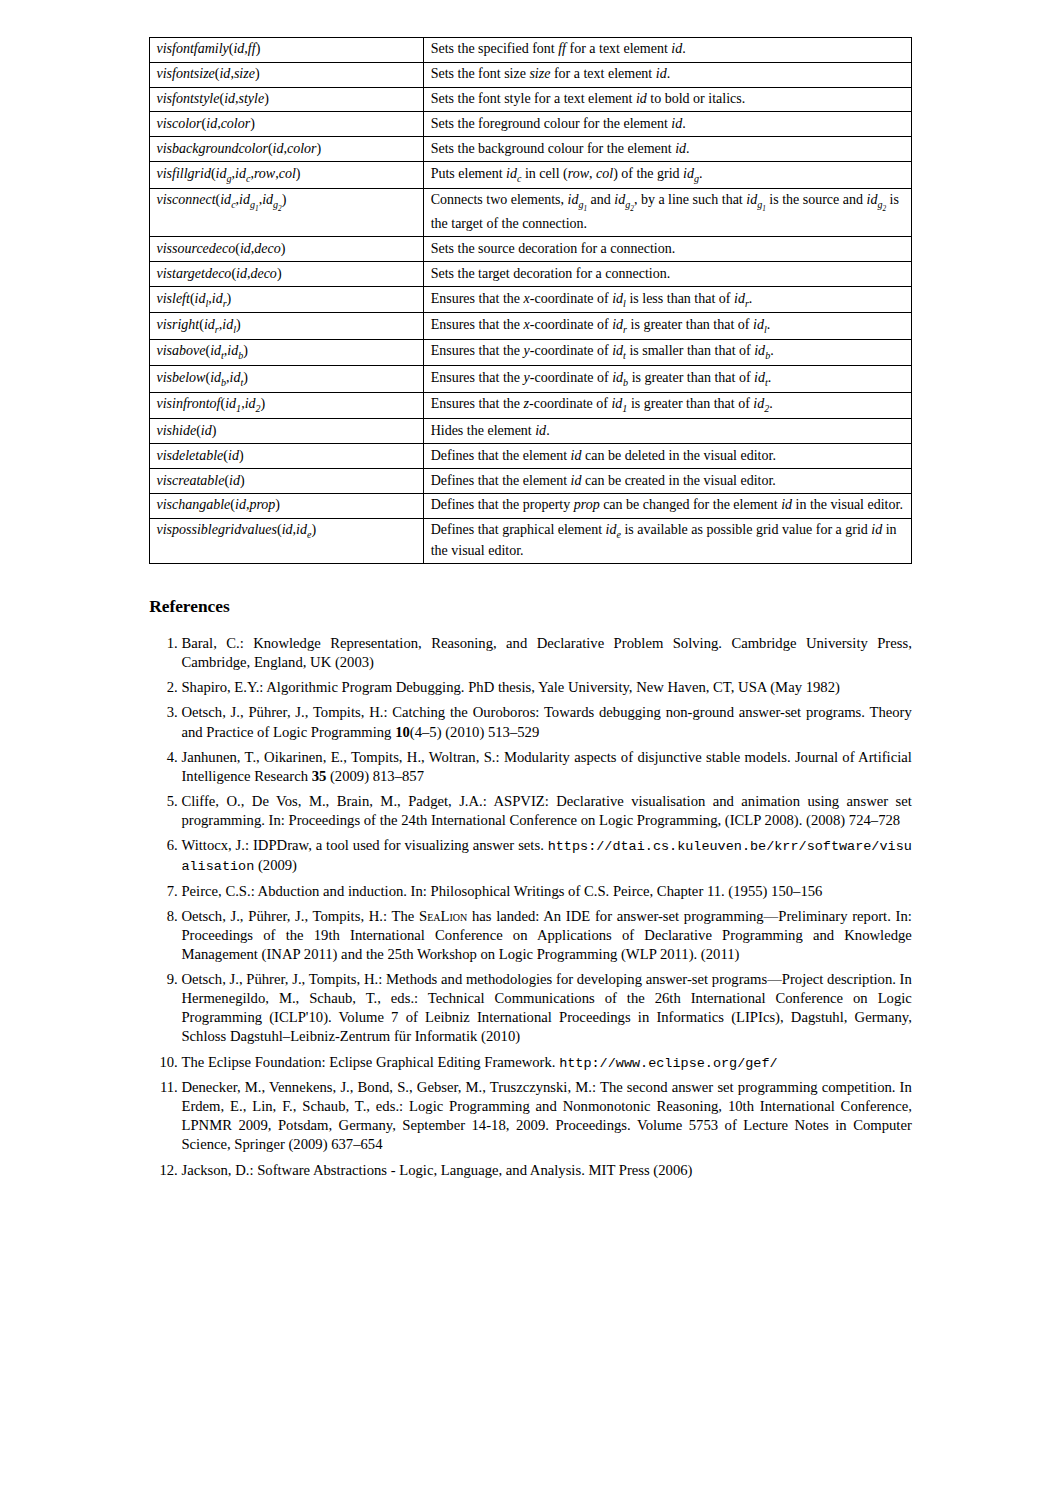| visfontfamily ( id , ff ) | Sets the specified font ff for a text element id . |
| visfontsize ( id , size ) | Sets the font size size for a text element id . |
| visfontstyle ( id , style ) | Sets the font style for a text element id to bold or italics. |
| viscolor ( id , color ) | Sets the foreground colour for the element id . |
| visbackgroundcolor ( id , color ) | Sets the background colour for the element id . |
| visfillgrid ( id g , id c , row , col ) | Puts element id c in cell ( row , col ) of the grid id g . |
| visconnect ( id c , id g 1 , id g 2 ) | Connects two elements, id g 1 and id g 2 , by a line such that id g 1 is the source and id g 2 is the target of the connection. |
| vissourcedeco ( id , deco ) | Sets the source decoration for a connection. |
| vistargetdeco ( id , deco ) | Sets the target decoration for a connection. |
| visleft ( id l , id r ) | Ensures that the x -coordinate of id l is less than that of id r . |
| visright ( id r , id l ) | Ensures that the x -coordinate of id r is greater than that of id l . |
| visabove ( id t , id b ) | Ensures that the y -coordinate of id t is smaller than that of id b . |
| visbelow ( id b , id t ) | Ensures that the y -coordinate of id b is greater than that of id t . |
| visinfrontof ( id 1 , id 2 ) | Ensures that the z -coordinate of id 1 is greater than that of id 2 . |
| vishide ( id ) | Hides the element id . |
| visdeletable ( id ) | Defines that the element id can be deleted in the visual editor. |
| viscreatable ( id ) | Defines that the element id can be created in the visual editor. |
| vischangable ( id , prop ) | Defines that the property prop can be changed for the element id in the visual editor. |
| vispossiblegridvalues ( id , id e ) | Defines that graphical element id e is available as possible grid value for a grid id in the visual editor. |
References
Baral, C.: Knowledge Representation, Reasoning, and Declarative Problem Solving. Cambridge University Press, Cambridge, England, UK (2003)
Shapiro, E.Y.: Algorithmic Program Debugging. PhD thesis, Yale University, New Haven, CT, USA (May 1982)
Oetsch, J., Pührer, J., Tompits, H.: Catching the Ouroboros: Towards debugging non-ground answer-set programs. Theory and Practice of Logic Programming 10(4–5) (2010) 513–529
Janhunen, T., Oikarinen, E., Tompits, H., Woltran, S.: Modularity aspects of disjunctive stable models. Journal of Artificial Intelligence Research 35 (2009) 813–857
Cliffe, O., De Vos, M., Brain, M., Padget, J.A.: ASPVIZ: Declarative visualisation and animation using answer set programming. In: Proceedings of the 24th International Conference on Logic Programming, (ICLP 2008). (2008) 724–728
Wittocx, J.: IDPDraw, a tool used for visualizing answer sets. https://dtai.cs.kuleuven.be/krr/software/visualisation (2009)
Peirce, C.S.: Abduction and induction. In: Philosophical Writings of C.S. Peirce, Chapter 11. (1955) 150–156
Oetsch, J., Pührer, J., Tompits, H.: The SeaLion has landed: An IDE for answer-set programming—Preliminary report. In: Proceedings of the 19th International Conference on Applications of Declarative Programming and Knowledge Management (INAP 2011) and the 25th Workshop on Logic Programming (WLP 2011). (2011)
Oetsch, J., Pührer, J., Tompits, H.: Methods and methodologies for developing answer-set programs—Project description. In Hermenegildo, M., Schaub, T., eds.: Technical Communications of the 26th International Conference on Logic Programming (ICLP'10). Volume 7 of Leibniz International Proceedings in Informatics (LIPIcs), Dagstuhl, Germany, Schloss Dagstuhl–Leibniz-Zentrum für Informatik (2010)
The Eclipse Foundation: Eclipse Graphical Editing Framework. http://www.eclipse.org/gef/
Denecker, M., Vennekens, J., Bond, S., Gebser, M., Truszczynski, M.: The second answer set programming competition. In Erdem, E., Lin, F., Schaub, T., eds.: Logic Programming and Nonmonotonic Reasoning, 10th International Conference, LPNMR 2009, Potsdam, Germany, September 14-18, 2009. Proceedings. Volume 5753 of Lecture Notes in Computer Science, Springer (2009) 637–654
Jackson, D.: Software Abstractions - Logic, Language, and Analysis. MIT Press (2006)